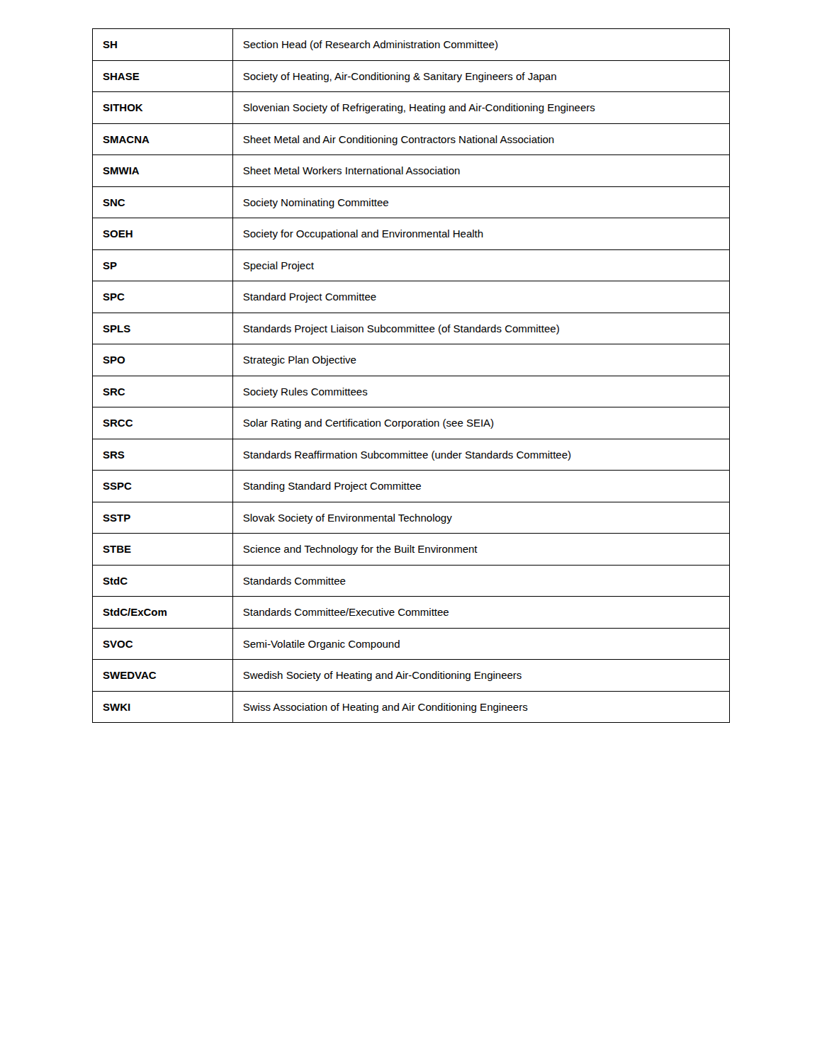| SH | Section Head (of Research Administration Committee) |
| SHASE | Society of Heating, Air-Conditioning & Sanitary Engineers of Japan |
| SITHOK | Slovenian Society of Refrigerating, Heating and Air-Conditioning Engineers |
| SMACNA | Sheet Metal and Air Conditioning Contractors National Association |
| SMWIA | Sheet Metal Workers International Association |
| SNC | Society Nominating Committee |
| SOEH | Society for Occupational and Environmental Health |
| SP | Special Project |
| SPC | Standard Project Committee |
| SPLS | Standards Project Liaison Subcommittee (of Standards Committee) |
| SPO | Strategic Plan Objective |
| SRC | Society Rules Committees |
| SRCC | Solar Rating and Certification Corporation (see SEIA) |
| SRS | Standards Reaffirmation Subcommittee (under Standards Committee) |
| SSPC | Standing Standard Project Committee |
| SSTP | Slovak Society of Environmental Technology |
| STBE | Science and Technology for the Built Environment |
| StdC | Standards Committee |
| StdC/ExCom | Standards Committee/Executive Committee |
| SVOC | Semi-Volatile Organic Compound |
| SWEDVAC | Swedish Society of Heating and Air-Conditioning Engineers |
| SWKI | Swiss Association of Heating and Air Conditioning Engineers |